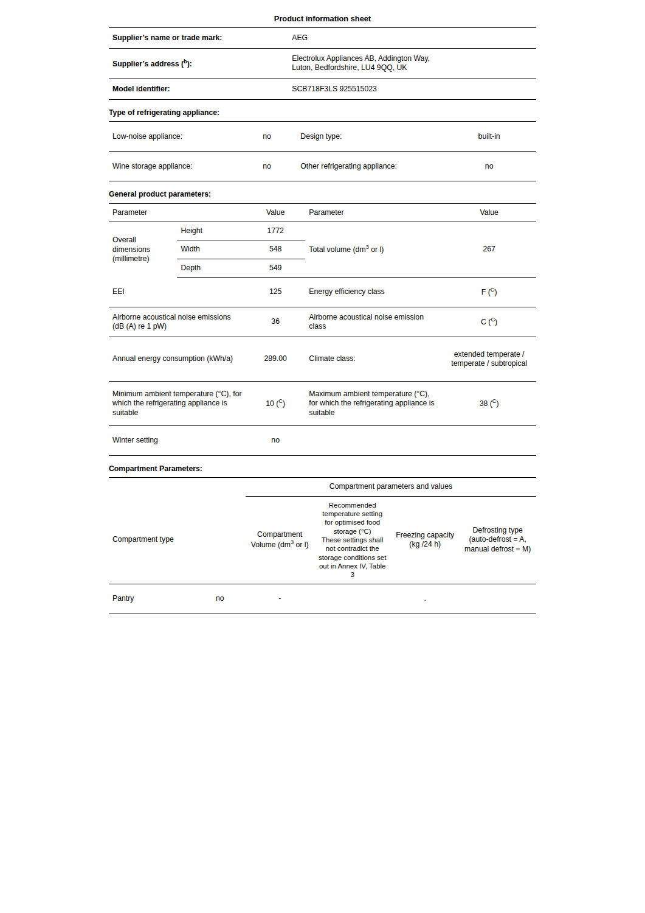Product information sheet
| Supplier’s name or trade mark: | AEG |
| Supplier’s address ( b ): | Electrolux Appliances AB, Addington Way, Luton, Bedfordshire, LU4 9QQ, UK |
| Model identifier: | SCB718F3LS 925515023 |
Type of refrigerating appliance:
| Low-noise appliance: | no | Design type: | built-in |
| Wine storage appliance: | no | Other refrigerating appliance: | no |
General product parameters:
| Parameter | Value | Parameter | Value |
| Overall dimensions (millimetre) | Height | 1772 | Total volume (dm 3 or l) | 267 |
| Width | 548 |
| Depth | 549 |
| EEI | 125 | Energy efficiency class | F ( C ) |
| Airborne acoustical noise emissions (dB (A) re 1 pW) | 36 | Airborne acoustical noise emission class | C ( C ) |
| Annual energy consumption (kWh/a) | 289.00 | Climate class: | extended temperate / temperate / subtropical |
| Minimum ambient temperature (°C), for which the refrigerating appliance is suitable | 10 ( C ) | Maximum ambient temperature (°C), for which the refrigerating appliance is suitable | 38 ( C ) |
| Winter setting | no | | |
Compartment Parameters:
| | Compartment parameters and values |
| Compartment type | Compartment Volume (dm 3 or l) | Recommended temperature setting for optimised food storage (°C) These settings shall not contradict the storage conditions set out in Annex IV, Table 3 | Freezing capacity (kg /24 h) | Defrosting type (auto-defrost = A, manual defrost = M) |
| Pantry | no | - | | . | |